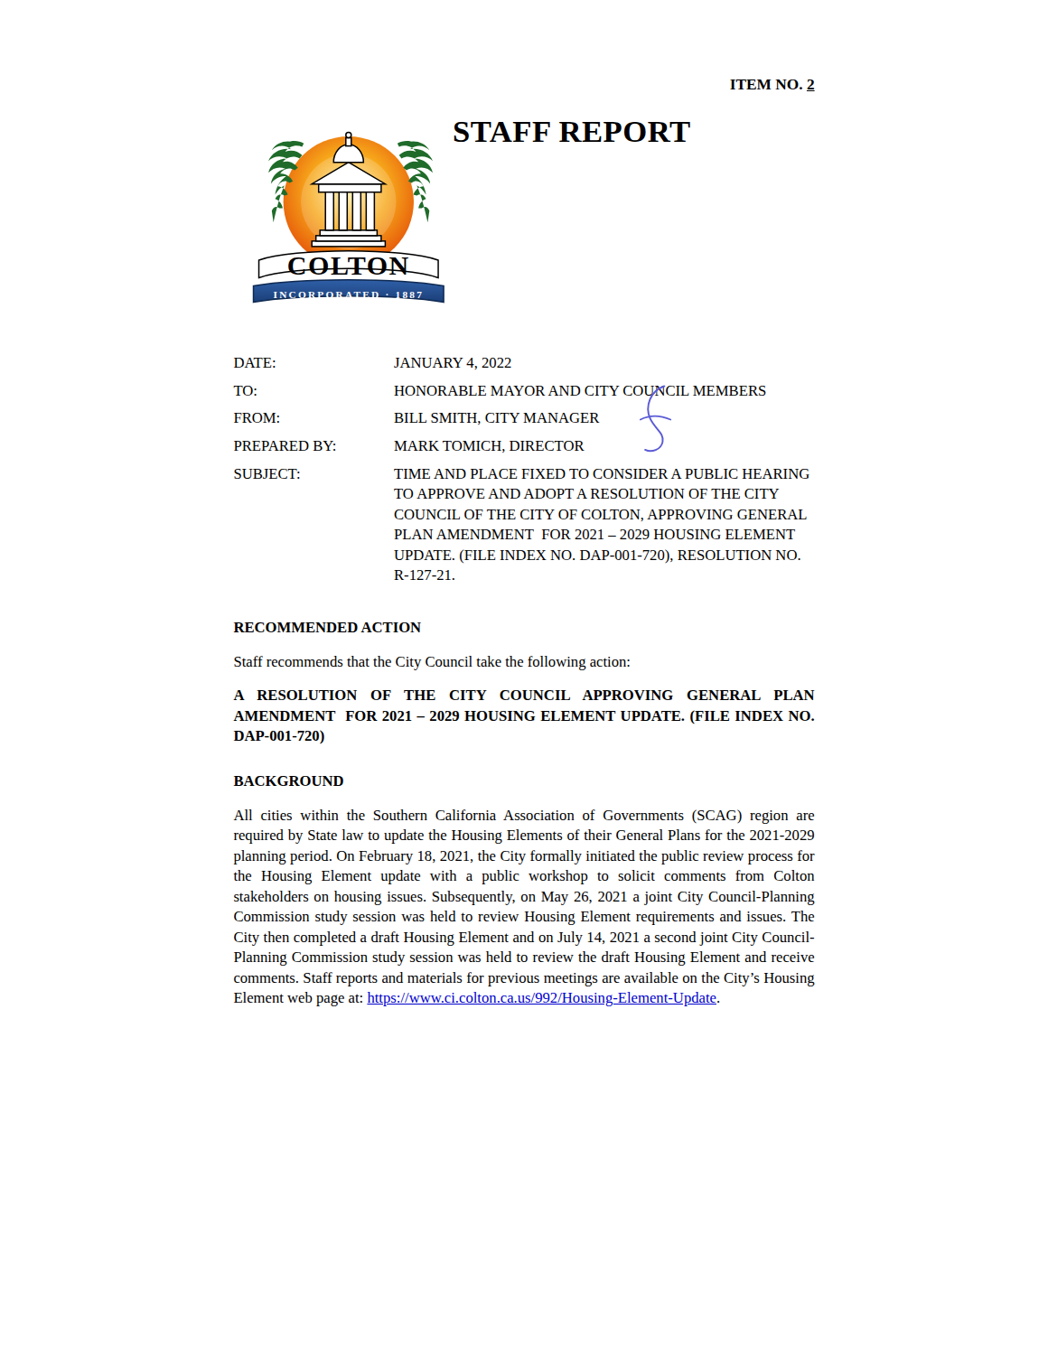ITEM NO. 2
COLTON INCORPORATED · 1887
STAFF REPORT
| DATE: | JANUARY 4, 2022 |
| TO: | HONORABLE MAYOR AND CITY COUNCIL MEMBERS |
| FROM: | BILL SMITH, CITY MANAGER |
| PREPARED BY: | MARK TOMICH, DIRECTOR |
| SUBJECT: | TIME AND PLACE FIXED TO CONSIDER A PUBLIC HEARING TO APPROVE AND ADOPT A RESOLUTION OF THE CITY COUNCIL OF THE CITY OF COLTON, APPROVING GENERAL PLAN AMENDMENT FOR 2021 – 2029 HOUSING ELEMENT UPDATE. (FILE INDEX NO. DAP-001-720), RESOLUTION NO. R-127-21. |
RECOMMENDED ACTION
Staff recommends that the City Council take the following action:
A RESOLUTION OF THE CITY COUNCIL APPROVING GENERAL PLAN AMENDMENT FOR 2021 – 2029 HOUSING ELEMENT UPDATE. (FILE INDEX NO. DAP-001-720)
BACKGROUND
All cities within the Southern California Association of Governments (SCAG) region are required by State law to update the Housing Elements of their General Plans for the 2021-2029 planning period. On February 18, 2021, the City formally initiated the public review process for the Housing Element update with a public workshop to solicit comments from Colton stakeholders on housing issues. Subsequently, on May 26, 2021 a joint City Council-Planning Commission study session was held to review Housing Element requirements and issues. The City then completed a draft Housing Element and on July 14, 2021 a second joint City Council-Planning Commission study session was held to review the draft Housing Element and receive comments. Staff reports and materials for previous meetings are available on the City’s Housing Element web page at: https://www.ci.colton.ca.us/992/Housing-Element-Update.